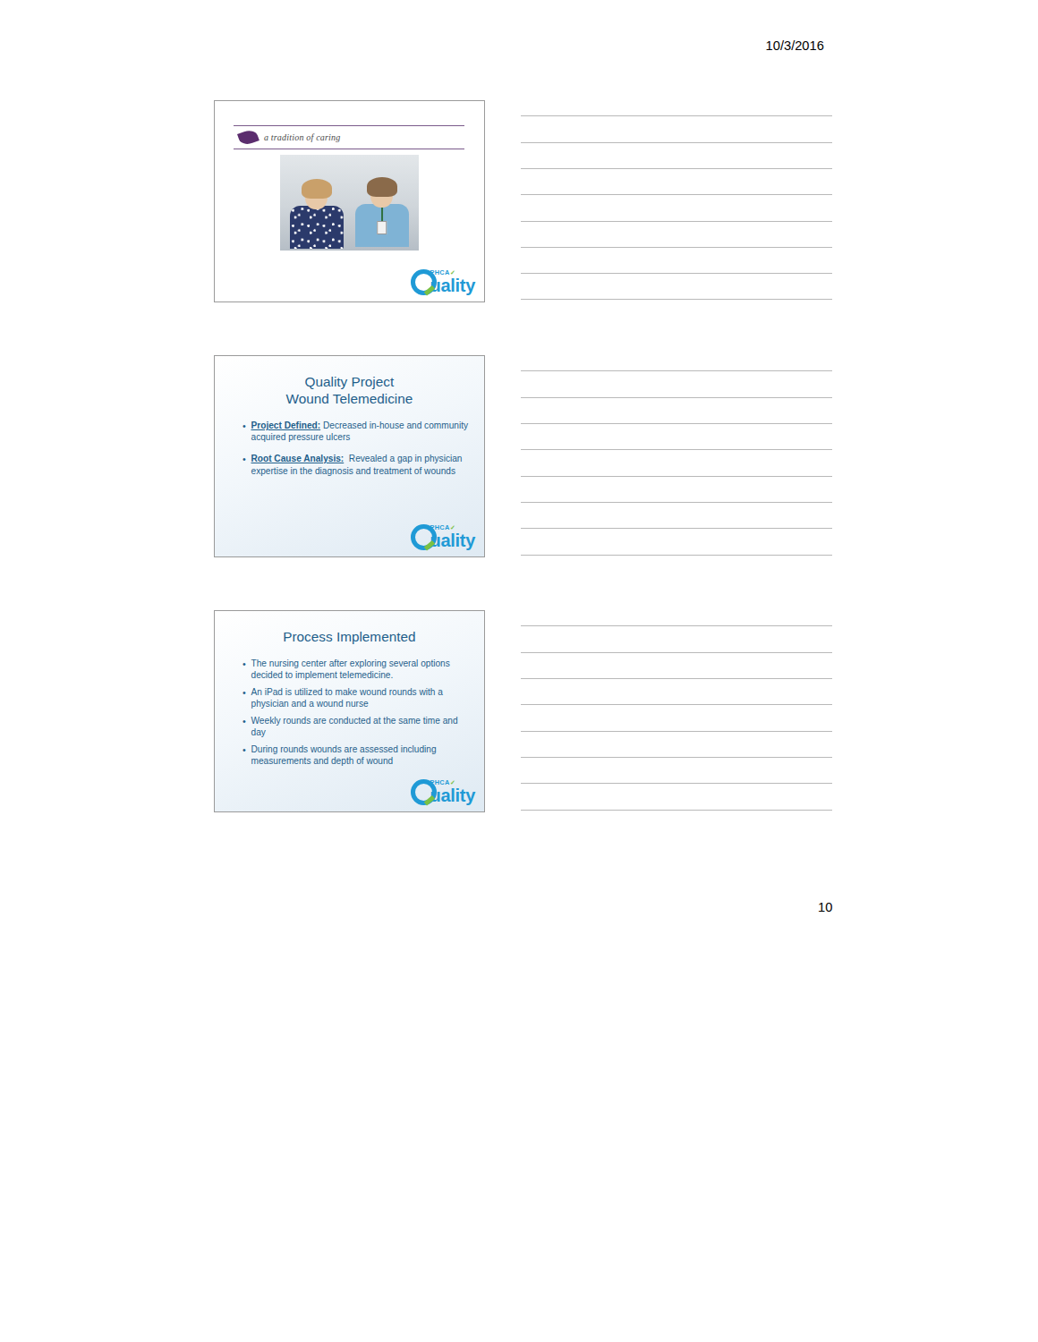10/3/2016
a tradition of caring
PHCA✓
uality
Quality Project
Wound Telemedicine
Project Defined: Decreased in-house and community acquired pressure ulcers
Root Cause Analysis: Revealed a gap in physician expertise in the diagnosis and treatment of wounds
PHCA✓
uality
Process Implemented
The nursing center after exploring several options decided to implement telemedicine.
An iPad is utilized to make wound rounds with a physician and a wound nurse
Weekly rounds are conducted at the same time and day
During rounds wounds are assessed including measurements and depth of wound
PHCA✓
uality
10